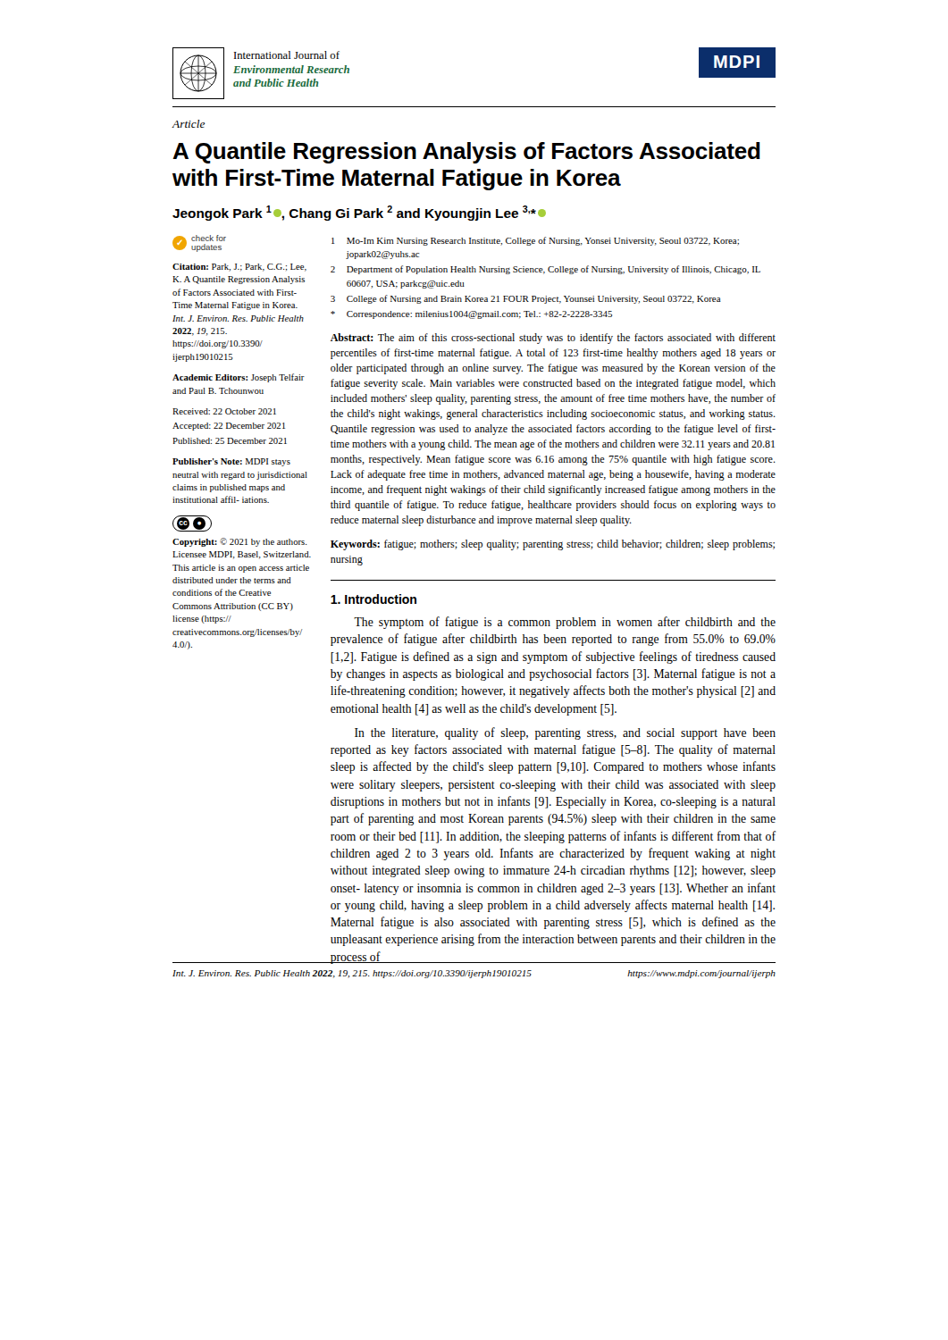International Journal of
Environmental Research
and Public Health
MDPI
Article
A Quantile Regression Analysis of Factors Associated with First-Time Maternal Fatigue in Korea
Jeongok Park 1 , Chang Gi Park 2 and Kyoungjin Lee 3,*
✓
check for
updates
Citation: Park, J.; Park, C.G.; Lee, K. A Quantile Regression Analysis of Factors Associated with First-Time Maternal Fatigue in Korea. Int. J. Environ. Res. Public Health 2022, 19, 215. https://doi.org/10.3390/ ijerph19010215
Academic Editors: Joseph Telfair and Paul B. Tchounwou
Received: 22 October 2021
Accepted: 22 December 2021
Published: 25 December 2021
Publisher's Note: MDPI stays neutral with regard to jurisdictional claims in published maps and institutional affil- iations.
cc ●
Copyright: © 2021 by the authors. Licensee MDPI, Basel, Switzerland. This article is an open access article distributed under the terms and conditions of the Creative Commons Attribution (CC BY) license (https:// creativecommons.org/licenses/by/ 4.0/).
1 Mo-Im Kim Nursing Research Institute, College of Nursing, Yonsei University, Seoul 03722, Korea; jopark02@yuhs.ac
2 Department of Population Health Nursing Science, College of Nursing, University of Illinois, Chicago, IL 60607, USA; parkcg@uic.edu
3 College of Nursing and Brain Korea 21 FOUR Project, Younsei University, Seoul 03722, Korea
*Correspondence: milenius1004@gmail.com; Tel.: +82-2-2228-3345
Abstract: The aim of this cross-sectional study was to identify the factors associated with different percentiles of first-time maternal fatigue. A total of 123 first-time healthy mothers aged 18 years or older participated through an online survey. The fatigue was measured by the Korean version of the fatigue severity scale. Main variables were constructed based on the integrated fatigue model, which included mothers' sleep quality, parenting stress, the amount of free time mothers have, the number of the child's night wakings, general characteristics including socioeconomic status, and working status. Quantile regression was used to analyze the associated factors according to the fatigue level of first-time mothers with a young child. The mean age of the mothers and children were 32.11 years and 20.81 months, respectively. Mean fatigue score was 6.16 among the 75% quantile with high fatigue score. Lack of adequate free time in mothers, advanced maternal age, being a housewife, having a moderate income, and frequent night wakings of their child significantly increased fatigue among mothers in the third quantile of fatigue. To reduce fatigue, healthcare providers should focus on exploring ways to reduce maternal sleep disturbance and improve maternal sleep quality.
Keywords: fatigue; mothers; sleep quality; parenting stress; child behavior; children; sleep problems; nursing
1. Introduction
The symptom of fatigue is a common problem in women after childbirth and the prevalence of fatigue after childbirth has been reported to range from 55.0% to 69.0% [1,2]. Fatigue is defined as a sign and symptom of subjective feelings of tiredness caused by changes in aspects as biological and psychosocial factors [3]. Maternal fatigue is not a life-threatening condition; however, it negatively affects both the mother's physical [2] and emotional health [4] as well as the child's development [5].
In the literature, quality of sleep, parenting stress, and social support have been reported as key factors associated with maternal fatigue [5–8]. The quality of maternal sleep is affected by the child's sleep pattern [9,10]. Compared to mothers whose infants were solitary sleepers, persistent co-sleeping with their child was associated with sleep disruptions in mothers but not in infants [9]. Especially in Korea, co-sleeping is a natural part of parenting and most Korean parents (94.5%) sleep with their children in the same room or their bed [11]. In addition, the sleeping patterns of infants is different from that of children aged 2 to 3 years old. Infants are characterized by frequent waking at night without integrated sleep owing to immature 24-h circadian rhythms [12]; however, sleep onset- latency or insomnia is common in children aged 2–3 years [13]. Whether an infant or young child, having a sleep problem in a child adversely affects maternal health [14]. Maternal fatigue is also associated with parenting stress [5], which is defined as the unpleasant experience arising from the interaction between parents and their children in the process of
Int. J. Environ. Res. Public Health 2022, 19, 215. https://doi.org/10.3390/ijerph19010215
https://www.mdpi.com/journal/ijerph